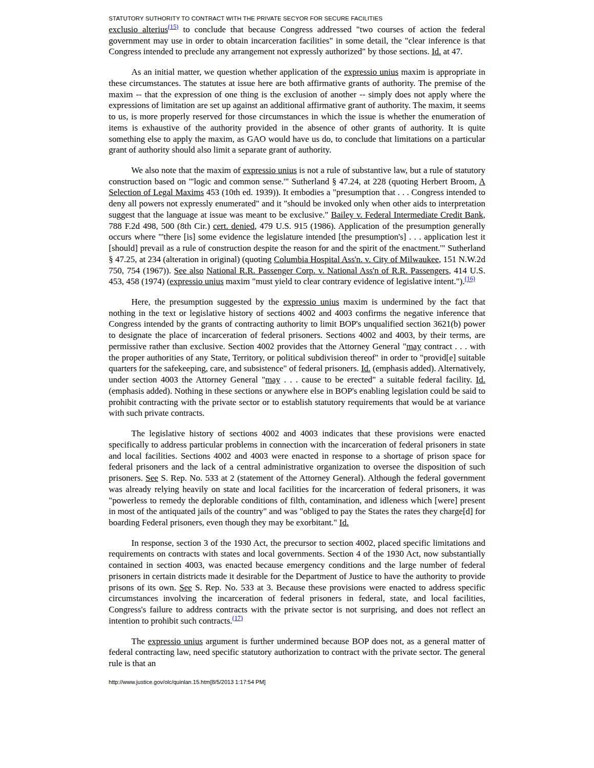STATUTORY SUTHORITY TO CONTRACT WITH THE PRIVATE SECYOR FOR SECURE FACILITIES
exclusio alterius(15) to conclude that because Congress addressed "two courses of action the federal government may use in order to obtain incarceration facilities" in some detail, the "clear inference is that Congress intended to preclude any arrangement not expressly authorized" by those sections. Id. at 47.
As an initial matter, we question whether application of the expressio unius maxim is appropriate in these circumstances. The statutes at issue here are both affirmative grants of authority. The premise of the maxim -- that the expression of one thing is the exclusion of another -- simply does not apply where the expressions of limitation are set up against an additional affirmative grant of authority. The maxim, it seems to us, is more properly reserved for those circumstances in which the issue is whether the enumeration of items is exhaustive of the authority provided in the absence of other grants of authority. It is quite something else to apply the maxim, as GAO would have us do, to conclude that limitations on a particular grant of authority should also limit a separate grant of authority.
We also note that the maxim of expressio unius is not a rule of substantive law, but a rule of statutory construction based on "'logic and common sense.'" Sutherland § 47.24, at 228 (quoting Herbert Broom, A Selection of Legal Maxims 453 (10th ed. 1939)). It embodies a "presumption that . . . Congress intended to deny all powers not expressly enumerated" and it "should be invoked only when other aids to interpretation suggest that the language at issue was meant to be exclusive." Bailey v. Federal Intermediate Credit Bank, 788 F.2d 498, 500 (8th Cir.) cert. denied, 479 U.S. 915 (1986). Application of the presumption generally occurs where "'there [is] some evidence the legislature intended [the presumption's] . . . application lest it [should] prevail as a rule of construction despite the reason for and the spirit of the enactment.'" Sutherland § 47.25, at 234 (alteration in original) (quoting Columbia Hospital Ass'n. v. City of Milwaukee, 151 N.W.2d 750, 754 (1967)). See also National R.R. Passenger Corp. v. National Ass'n of R.R. Passengers, 414 U.S. 453, 458 (1974) (expressio unius maxim "must yield to clear contrary evidence of legislative intent.").(16)
Here, the presumption suggested by the expressio unius maxim is undermined by the fact that nothing in the text or legislative history of sections 4002 and 4003 confirms the negative inference that Congress intended by the grants of contracting authority to limit BOP's unqualified section 3621(b) power to designate the place of incarceration of federal prisoners. Sections 4002 and 4003, by their terms, are permissive rather than exclusive. Section 4002 provides that the Attorney General "may contract . . . with the proper authorities of any State, Territory, or political subdivision thereof" in order to "provid[e] suitable quarters for the safekeeping, care, and subsistence" of federal prisoners. Id. (emphasis added). Alternatively, under section 4003 the Attorney General "may . . . cause to be erected" a suitable federal facility. Id. (emphasis added). Nothing in these sections or anywhere else in BOP's enabling legislation could be said to prohibit contracting with the private sector or to establish statutory requirements that would be at variance with such private contracts.
The legislative history of sections 4002 and 4003 indicates that these provisions were enacted specifically to address particular problems in connection with the incarceration of federal prisoners in state and local facilities. Sections 4002 and 4003 were enacted in response to a shortage of prison space for federal prisoners and the lack of a central administrative organization to oversee the disposition of such prisoners. See S. Rep. No. 533 at 2 (statement of the Attorney General). Although the federal government was already relying heavily on state and local facilities for the incarceration of federal prisoners, it was "powerless to remedy the deplorable conditions of filth, contamination, and idleness which [were] present in most of the antiquated jails of the country" and was "obliged to pay the States the rates they charge[d] for boarding Federal prisoners, even though they may be exorbitant." Id.
In response, section 3 of the 1930 Act, the precursor to section 4002, placed specific limitations and requirements on contracts with states and local governments. Section 4 of the 1930 Act, now substantially contained in section 4003, was enacted because emergency conditions and the large number of federal prisoners in certain districts made it desirable for the Department of Justice to have the authority to provide prisons of its own. See S. Rep. No. 533 at 3. Because these provisions were enacted to address specific circumstances involving the incarceration of federal prisoners in federal, state, and local facilities, Congress's failure to address contracts with the private sector is not surprising, and does not reflect an intention to prohibit such contracts.(17)
The expressio unius argument is further undermined because BOP does not, as a general matter of federal contracting law, need specific statutory authorization to contract with the private sector. The general rule is that an
http://www.justice.gov/olc/quinlan.15.htm[8/5/2013 1:17:54 PM]